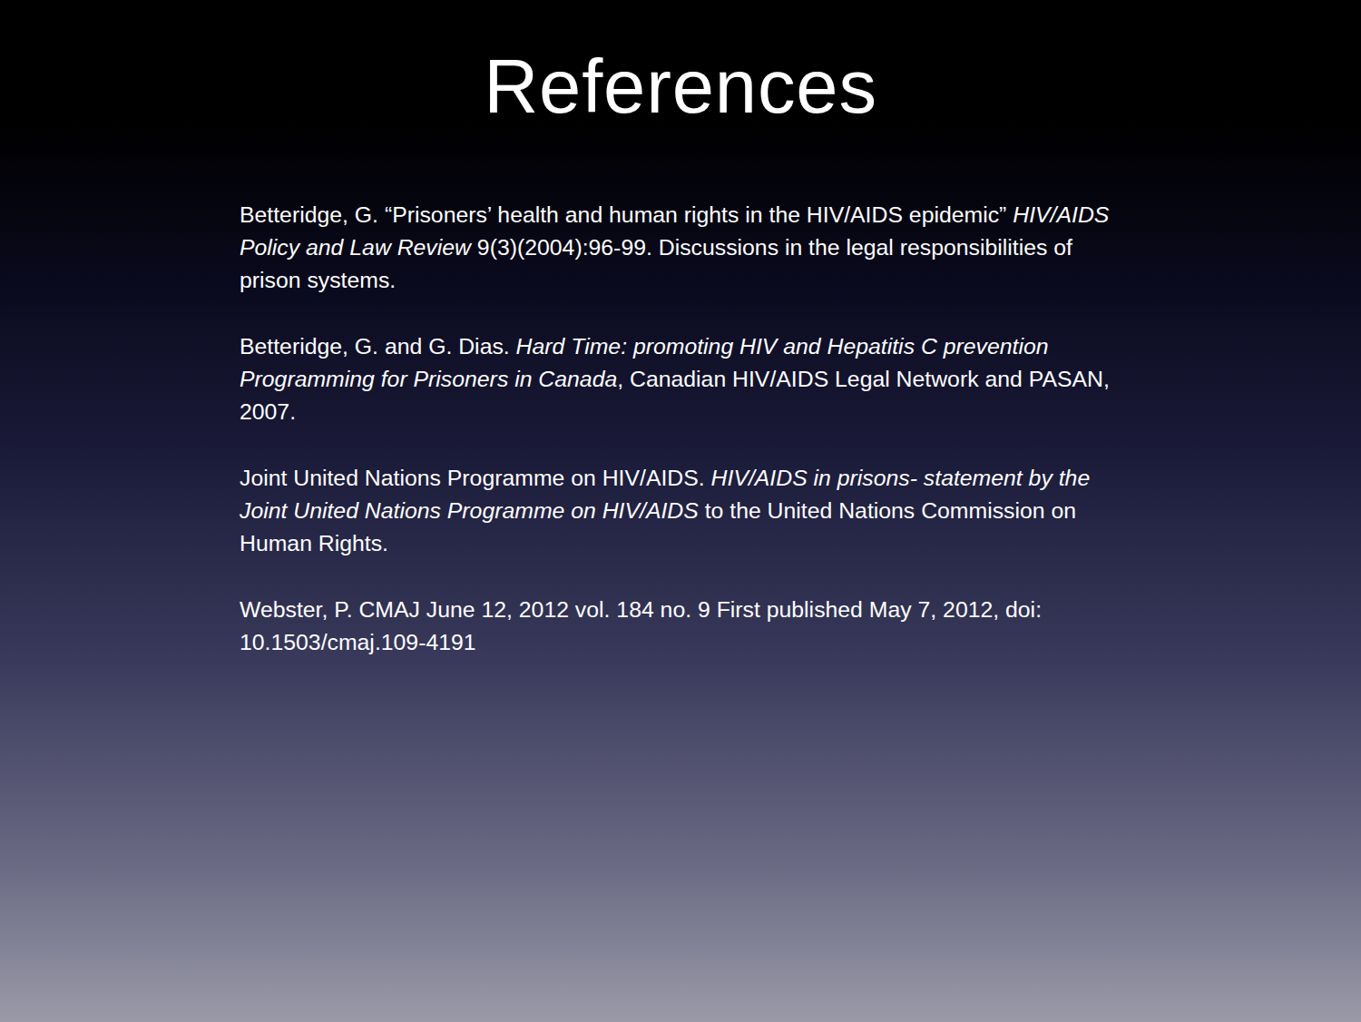References
Betteridge, G. “Prisoners’ health and human rights in the HIV/AIDS epidemic” HIV/AIDS Policy and Law Review 9(3)(2004):96-99. Discussions in the legal responsibilities of prison systems.
Betteridge, G. and G. Dias. Hard Time: promoting HIV and Hepatitis C prevention Programming for Prisoners in Canada, Canadian HIV/AIDS Legal Network and PASAN, 2007.
Joint United Nations Programme on HIV/AIDS. HIV/AIDS in prisons- statement by the Joint United Nations Programme on HIV/AIDS to the United Nations Commission on Human Rights.
Webster, P. CMAJ June 12, 2012 vol. 184 no. 9 First published May 7, 2012, doi: 10.1503/cmaj.109-4191